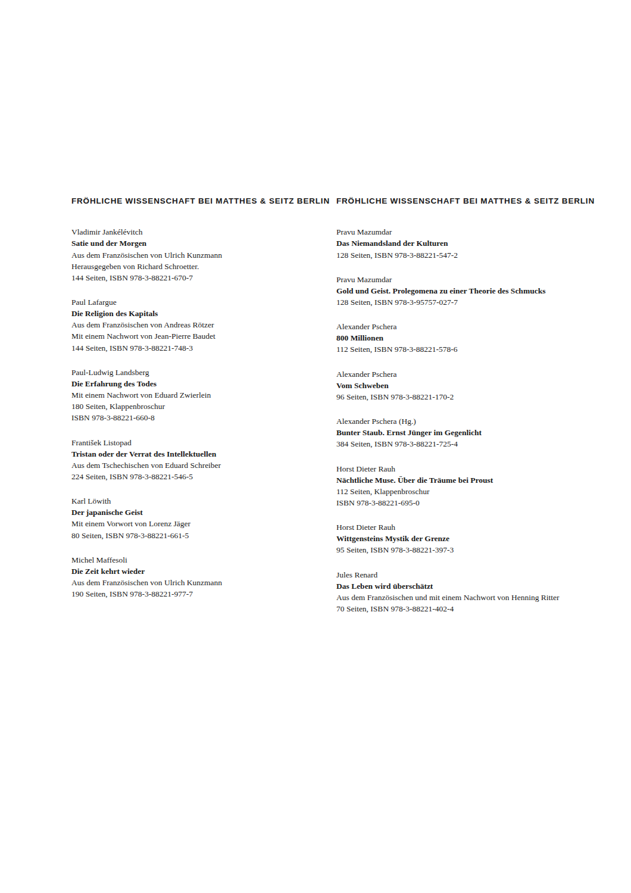Fröhliche Wissenschaft bei Matthes & Seitz Berlin
Vladimir Jankélévitch
Satie und der Morgen
Aus dem Französischen von Ulrich Kunzmann
Herausgegeben von Richard Schroetter.
144 Seiten, ISBN 978-3-88221-670-7
Paul Lafargue
Die Religion des Kapitals
Aus dem Französischen von Andreas Rötzer
Mit einem Nachwort von Jean-Pierre Baudet
144 Seiten, ISBN 978-3-88221-748-3
Paul-Ludwig Landsberg
Die Erfahrung des Todes
Mit einem Nachwort von Eduard Zwierlein
180 Seiten, Klappenbroschur
ISBN 978-3-88221-660-8
František Listopad
Tristan oder der Verrat des Intellektuellen
Aus dem Tschechischen von Eduard Schreiber
224 Seiten, ISBN 978-3-88221-546-5
Karl Löwith
Der japanische Geist
Mit einem Vorwort von Lorenz Jäger
80 Seiten, ISBN 978-3-88221-661-5
Michel Maffesoli
Die Zeit kehrt wieder
Aus dem Französischen von Ulrich Kunzmann
190 Seiten, ISBN 978-3-88221-977-7
Fröhliche Wissenschaft bei Matthes & Seitz Berlin
Pravu Mazumdar
Das Niemandsland der Kulturen
128 Seiten, ISBN 978-3-88221-547-2
Pravu Mazumdar
Gold und Geist. Prolegomena zu einer Theorie des Schmucks
128 Seiten, ISBN 978-3-95757-027-7
Alexander Pschera
800 Millionen
112 Seiten, ISBN 978-3-88221-578-6
Alexander Pschera
Vom Schweben
96 Seiten, ISBN 978-3-88221-170-2
Alexander Pschera (Hg.)
Bunter Staub. Ernst Jünger im Gegenlicht
384 Seiten, ISBN 978-3-88221-725-4
Horst Dieter Rauh
Nächtliche Muse. Über die Träume bei Proust
112 Seiten, Klappenbroschur
ISBN 978-3-88221-695-0
Horst Dieter Rauh
Wittgensteins Mystik der Grenze
95 Seiten, ISBN 978-3-88221-397-3
Jules Renard
Das Leben wird überschätzt
Aus dem Französischen und mit einem Nachwort von Henning Ritter
70 Seiten, ISBN 978-3-88221-402-4